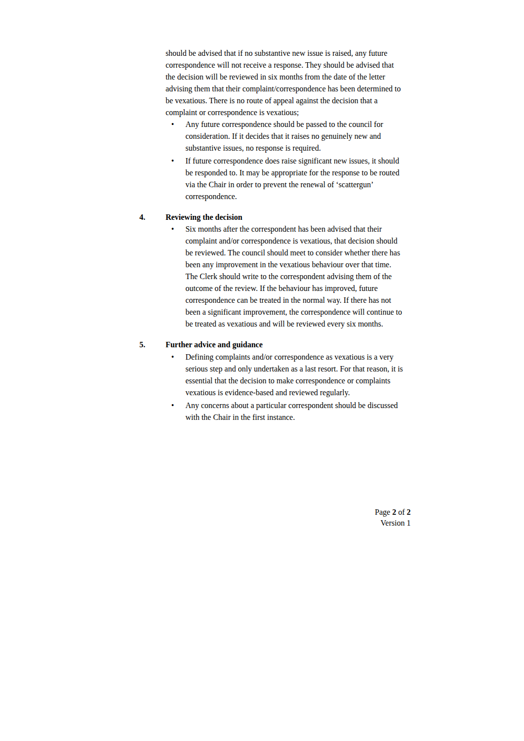should be advised that if no substantive new issue is raised, any future correspondence will not receive a response. They should be advised that the decision will be reviewed in six months from the date of the letter advising them that their complaint/correspondence has been determined to be vexatious. There is no route of appeal against the decision that a complaint or correspondence is vexatious;
Any future correspondence should be passed to the council for consideration. If it decides that it raises no genuinely new and substantive issues, no response is required.
If future correspondence does raise significant new issues, it should be responded to. It may be appropriate for the response to be routed via the Chair in order to prevent the renewal of ‘scattergun’ correspondence.
4. Reviewing the decision
Six months after the correspondent has been advised that their complaint and/or correspondence is vexatious, that decision should be reviewed. The council should meet to consider whether there has been any improvement in the vexatious behaviour over that time. The Clerk should write to the correspondent advising them of the outcome of the review. If the behaviour has improved, future correspondence can be treated in the normal way. If there has not been a significant improvement, the correspondence will continue to be treated as vexatious and will be reviewed every six months.
5. Further advice and guidance
Defining complaints and/or correspondence as vexatious is a very serious step and only undertaken as a last resort. For that reason, it is essential that the decision to make correspondence or complaints vexatious is evidence-based and reviewed regularly.
Any concerns about a particular correspondent should be discussed with the Chair in the first instance.
Page 2 of 2
Version 1